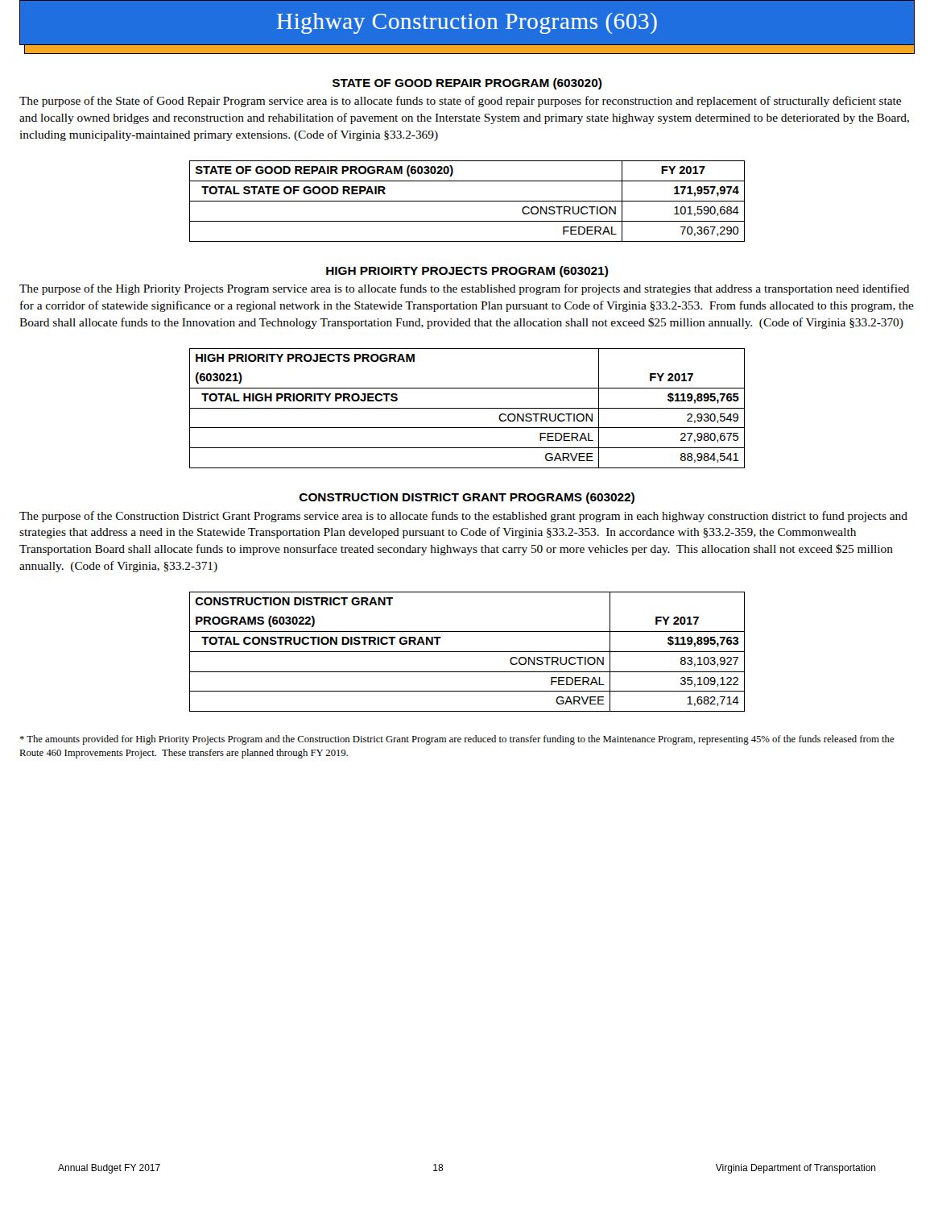Highway Construction Programs (603)
STATE OF GOOD REPAIR PROGRAM (603020)
The purpose of the State of Good Repair Program service area is to allocate funds to state of good repair purposes for reconstruction and replacement of structurally deficient state and locally owned bridges and reconstruction and rehabilitation of pavement on the Interstate System and primary state highway system determined to be deteriorated by the Board, including municipality-maintained primary extensions. (Code of Virginia §33.2-369)
| STATE OF GOOD REPAIR PROGRAM (603020) | FY 2017 |
| TOTAL STATE OF GOOD REPAIR | 171,957,974 |
| | CONSTRUCTION | 101,590,684 |
| | FEDERAL | 70,367,290 |
HIGH PRIOIRTY PROJECTS PROGRAM (603021)
The purpose of the High Priority Projects Program service area is to allocate funds to the established program for projects and strategies that address a transportation need identified for a corridor of statewide significance or a regional network in the Statewide Transportation Plan pursuant to Code of Virginia §33.2-353. From funds allocated to this program, the Board shall allocate funds to the Innovation and Technology Transportation Fund, provided that the allocation shall not exceed $25 million annually. (Code of Virginia §33.2-370)
| HIGH PRIORITY PROJECTS PROGRAM | |
| (603021) | FY 2017 |
| TOTAL HIGH PRIORITY PROJECTS | $119,895,765 |
| | CONSTRUCTION | 2,930,549 |
| | FEDERAL | 27,980,675 |
| | GARVEE | 88,984,541 |
CONSTRUCTION DISTRICT GRANT PROGRAMS (603022)
The purpose of the Construction District Grant Programs service area is to allocate funds to the established grant program in each highway construction district to fund projects and strategies that address a need in the Statewide Transportation Plan developed pursuant to Code of Virginia §33.2-353. In accordance with §33.2-359, the Commonwealth Transportation Board shall allocate funds to improve nonsurface treated secondary highways that carry 50 or more vehicles per day. This allocation shall not exceed $25 million annually. (Code of Virginia, §33.2-371)
| CONSTRUCTION DISTRICT GRANT | |
| PROGRAMS (603022) | FY 2017 |
| TOTAL CONSTRUCTION DISTRICT GRANT | $119,895,763 |
| | CONSTRUCTION | 83,103,927 |
| | FEDERAL | 35,109,122 |
| | GARVEE | 1,682,714 |
* The amounts provided for High Priority Projects Program and the Construction District Grant Program are reduced to transfer funding to the Maintenance Program, representing 45% of the funds released from the Route 460 Improvements Project. These transfers are planned through FY 2019.
Annual Budget FY 2017 18 Virginia Department of Transportation